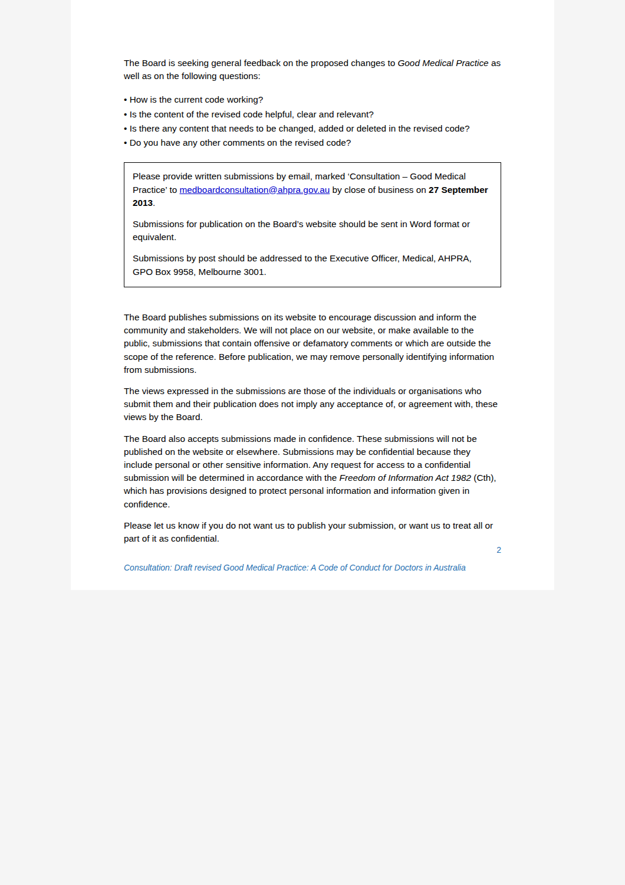The Board is seeking general feedback on the proposed changes to Good Medical Practice as well as on the following questions:
How is the current code working?
Is the content of the revised code helpful, clear and relevant?
Is there any content that needs to be changed, added or deleted in the revised code?
Do you have any other comments on the revised code?
Please provide written submissions by email, marked ‘Consultation – Good Medical Practice’ to medboardconsultation@ahpra.gov.au by close of business on 27 September 2013.
Submissions for publication on the Board’s website should be sent in Word format or equivalent.
Submissions by post should be addressed to the Executive Officer, Medical, AHPRA, GPO Box 9958, Melbourne 3001.
The Board publishes submissions on its website to encourage discussion and inform the community and stakeholders. We will not place on our website, or make available to the public, submissions that contain offensive or defamatory comments or which are outside the scope of the reference. Before publication, we may remove personally identifying information from submissions.
The views expressed in the submissions are those of the individuals or organisations who submit them and their publication does not imply any acceptance of, or agreement with, these views by the Board.
The Board also accepts submissions made in confidence. These submissions will not be published on the website or elsewhere. Submissions may be confidential because they include personal or other sensitive information. Any request for access to a confidential submission will be determined in accordance with the Freedom of Information Act 1982 (Cth), which has provisions designed to protect personal information and information given in confidence.
Please let us know if you do not want us to publish your submission, or want us to treat all or part of it as confidential.
2
Consultation: Draft revised Good Medical Practice: A Code of Conduct for Doctors in Australia